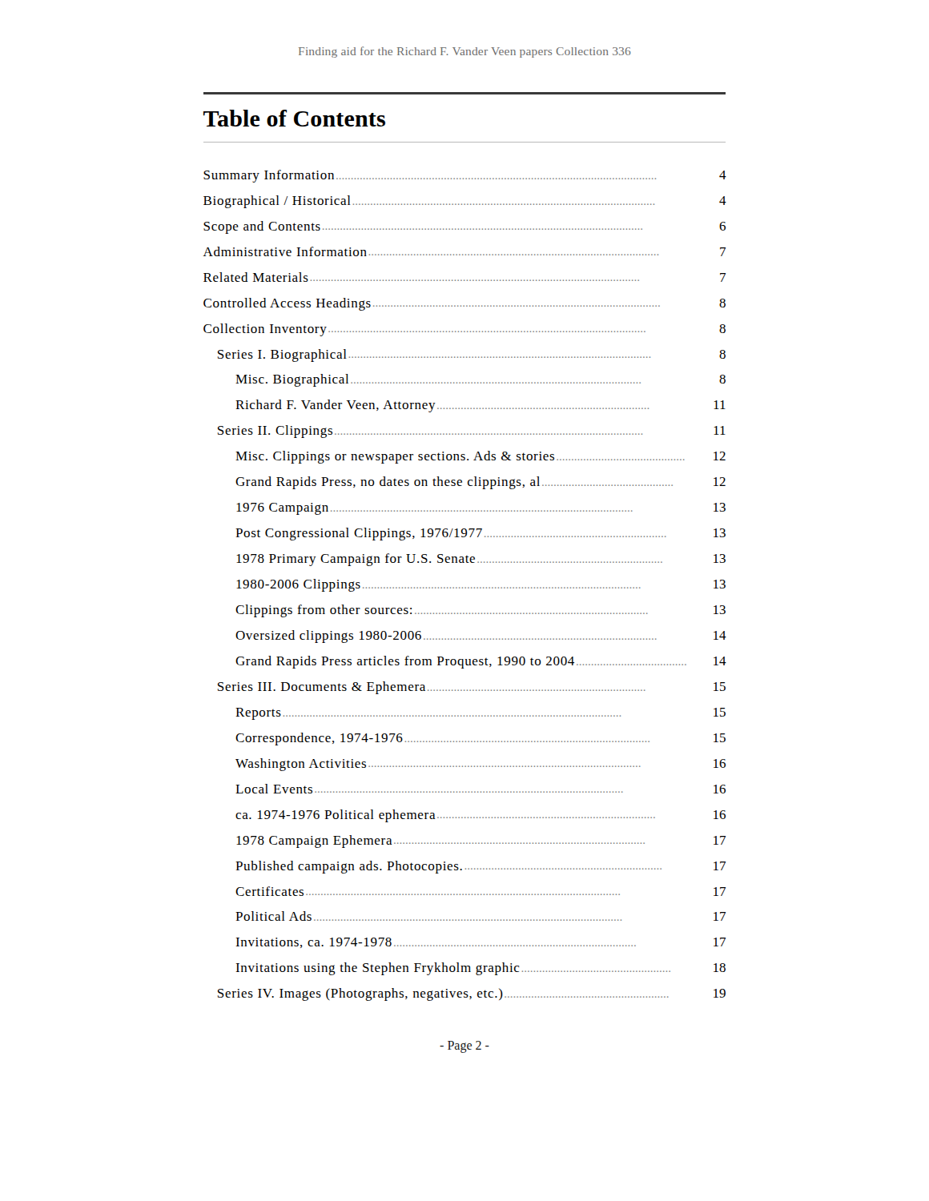Finding aid for the Richard F. Vander Veen papers Collection 336
Table of Contents
Summary Information........................................................................................................... 4
Biographical / Historical..................................................................................................... 4
Scope and Contents........................................................................................................... 6
Administrative Information................................................................................................. 7
Related Materials.............................................................................................................. 7
Controlled Access Headings................................................................................................ 8
Collection Inventory.......................................................................................................... 8
Series I. Biographical..................................................................................................... 8
Misc. Biographical................................................................................................. 8
Richard F. Vander Veen, Attorney....................................................................... 11
Series II. Clippings....................................................................................................... 11
Misc. Clippings or newspaper sections. Ads & stories........................................... 12
Grand Rapids Press, no dates on these clippings, al............................................ 12
1976 Campaign..................................................................................................... 13
Post Congressional Clippings, 1976/1977............................................................. 13
1978 Primary Campaign for U.S. Senate.............................................................. 13
1980-2006 Clippings............................................................................................. 13
Clippings from other sources:.............................................................................. 13
Oversized clippings 1980-2006.............................................................................. 14
Grand Rapids Press articles from Proquest, 1990 to 2004..................................... 14
Series III. Documents & Ephemera......................................................................... 15
Reports................................................................................................................. 15
Correspondence, 1974-1976.................................................................................. 15
Washington Activities........................................................................................... 16
Local Events....................................................................................................... 16
ca. 1974-1976 Political ephemera......................................................................... 16
1978 Campaign Ephemera.................................................................................... 17
Published campaign ads. Photocopies................................................................... 17
Certificates......................................................................................................... 17
Political Ads....................................................................................................... 17
Invitations, ca. 1974-1978................................................................................. 17
Invitations using the Stephen Frykholm graphic.................................................. 18
Series IV. Images (Photographs, negatives, etc.)....................................................... 19
- Page 2 -